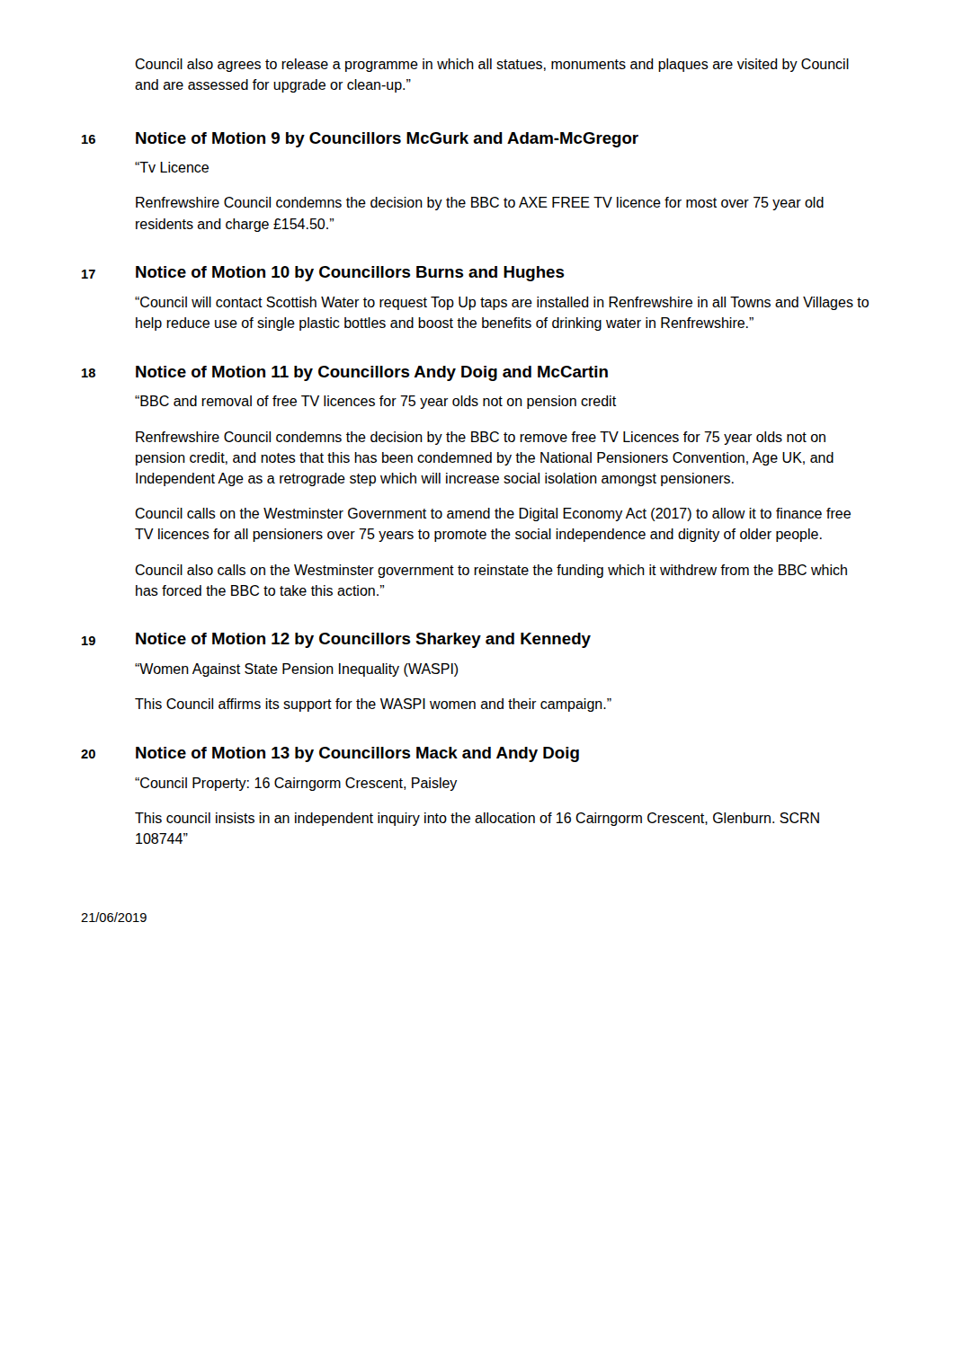Council also agrees to release a programme in which all statues, monuments and plaques are visited by Council and are assessed for upgrade or clean-up.”
16
Notice of Motion 9 by Councillors McGurk and Adam-McGregor
“Tv Licence
Renfrewshire Council condemns the decision by the BBC to AXE FREE TV licence for most over 75 year old residents and charge £154.50.”
17
Notice of Motion 10 by Councillors Burns and Hughes
“Council will contact Scottish Water to request Top Up taps are installed in Renfrewshire in all Towns and Villages to help reduce use of single plastic bottles and boost the benefits of drinking water in Renfrewshire.”
18
Notice of Motion 11 by Councillors Andy Doig and McCartin
“BBC and removal of free TV licences for 75 year olds not on pension credit
Renfrewshire Council condemns the decision by the BBC to remove free TV Licences for 75 year olds not on pension credit, and notes that this has been condemned by the National Pensioners Convention, Age UK, and Independent Age as a retrograde step which will increase social isolation amongst pensioners.
Council calls on the Westminster Government to amend the Digital Economy Act (2017) to allow it to finance free TV licences for all pensioners over 75 years to promote the social independence and dignity of older people.
Council also calls on the Westminster government to reinstate the funding which it withdrew from the BBC which has forced the BBC to take this action.”
19
Notice of Motion 12 by Councillors Sharkey and Kennedy
“Women Against State Pension Inequality (WASPI)
This Council affirms its support for the WASPI women and their campaign.”
20
Notice of Motion 13 by Councillors Mack and Andy Doig
“Council Property: 16 Cairngorm Crescent, Paisley
This council insists in an independent inquiry into the allocation of 16 Cairngorm Crescent, Glenburn. SCRN 108744”
21/06/2019